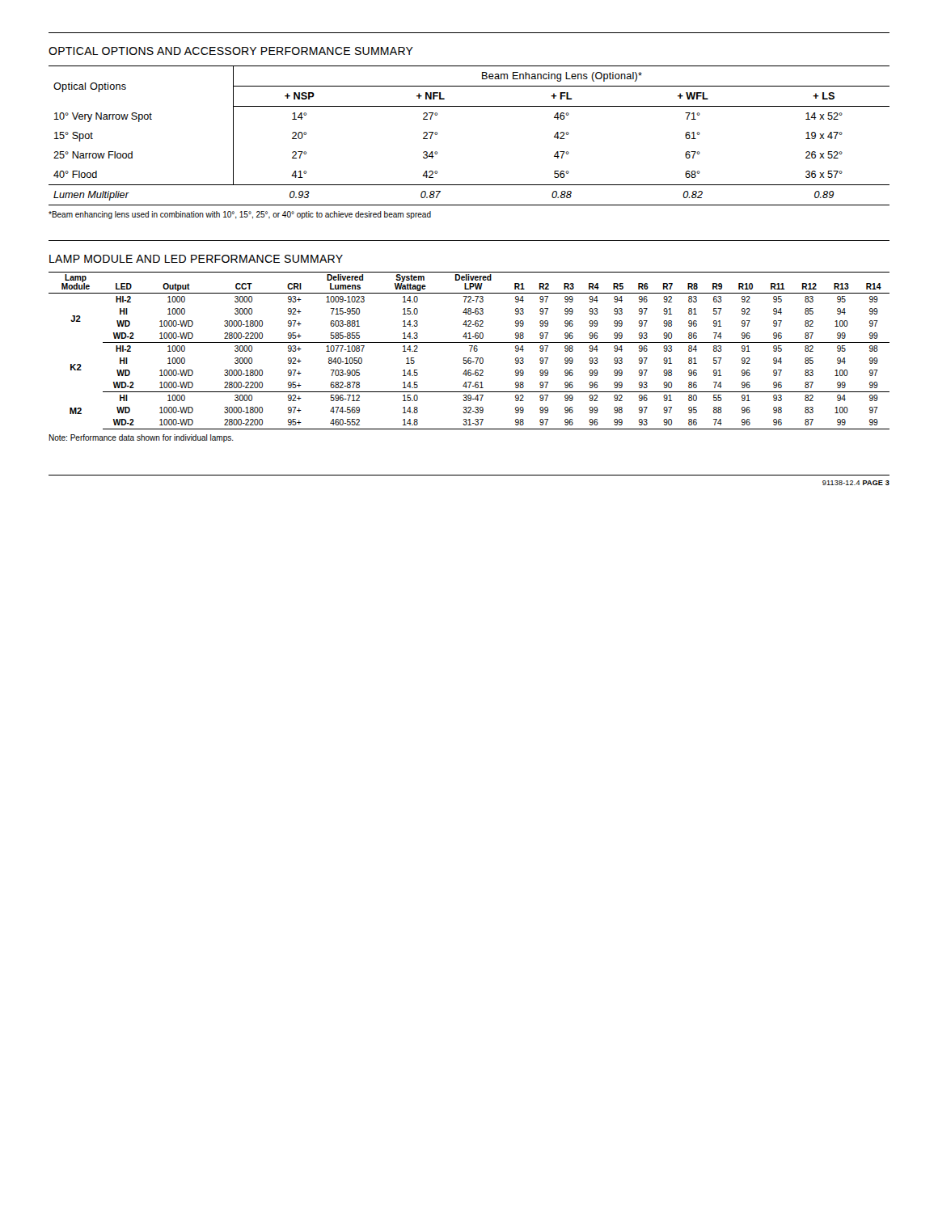Optical Options and Accessory Performance Summary
| Optical Options | Beam Enhancing Lens (Optional)* |
| --- | --- |
| + NSP | + NFL | + FL | + WFL | + LS |
| 10° Very Narrow Spot | 14° | 27° | 46° | 71° | 14 x 52° |
| 15° Spot | 20° | 27° | 42° | 61° | 19 x 47° |
| 25° Narrow Flood | 27° | 34° | 47° | 67° | 26 x 52° |
| 40° Flood | 41° | 42° | 56° | 68° | 36 x 57° |
| Lumen Multiplier | 0.93 | 0.87 | 0.88 | 0.82 | 0.89 |
*Beam enhancing lens used in combination with 10°, 15°, 25°, or 40° optic to achieve desired beam spread
Lamp Module and LED Performance Summary
| Lamp Module | LED | Output | CCT | CRI | Delivered Lumens | System Wattage | Delivered LPW | R1 | R2 | R3 | R4 | R5 | R6 | R7 | R8 | R9 | R10 | R11 | R12 | R13 | R14 |
| --- | --- | --- | --- | --- | --- | --- | --- | --- | --- | --- | --- | --- | --- | --- | --- | --- | --- | --- | --- | --- | --- |
| J2 | HI-2 | 1000 | 3000 | 93+ | 1009-1023 | 14.0 | 72-73 | 94 | 97 | 99 | 94 | 94 | 96 | 92 | 83 | 63 | 92 | 95 | 83 | 95 | 99 |
| HI | 1000 | 3000 | 92+ | 715-950 | 15.0 | 48-63 | 93 | 97 | 99 | 93 | 93 | 97 | 91 | 81 | 57 | 92 | 94 | 85 | 94 | 99 |
| WD | 1000-WD | 3000-1800 | 97+ | 603-881 | 14.3 | 42-62 | 99 | 99 | 96 | 99 | 99 | 97 | 98 | 96 | 91 | 97 | 97 | 82 | 100 | 97 |
| WD-2 | 1000-WD | 2800-2200 | 95+ | 585-855 | 14.3 | 41-60 | 98 | 97 | 96 | 96 | 99 | 93 | 90 | 86 | 74 | 96 | 96 | 87 | 99 | 99 |
| K2 | HI-2 | 1000 | 3000 | 93+ | 1077-1087 | 14.2 | 76 | 94 | 97 | 98 | 94 | 94 | 96 | 93 | 84 | 83 | 91 | 95 | 82 | 95 | 98 |
| HI | 1000 | 3000 | 92+ | 840-1050 | 15 | 56-70 | 93 | 97 | 99 | 93 | 93 | 97 | 91 | 81 | 57 | 92 | 94 | 85 | 94 | 99 |
| WD | 1000-WD | 3000-1800 | 97+ | 703-905 | 14.5 | 46-62 | 99 | 99 | 96 | 99 | 99 | 97 | 98 | 96 | 91 | 96 | 97 | 83 | 100 | 97 |
| WD-2 | 1000-WD | 2800-2200 | 95+ | 682-878 | 14.5 | 47-61 | 98 | 97 | 96 | 96 | 99 | 93 | 90 | 86 | 74 | 96 | 96 | 87 | 99 | 99 |
| M2 | HI | 1000 | 3000 | 92+ | 596-712 | 15.0 | 39-47 | 92 | 97 | 99 | 92 | 92 | 96 | 91 | 80 | 55 | 91 | 93 | 82 | 94 | 99 |
| WD | 1000-WD | 3000-1800 | 97+ | 474-569 | 14.8 | 32-39 | 99 | 99 | 96 | 99 | 98 | 97 | 97 | 95 | 88 | 96 | 98 | 83 | 100 | 97 |
| WD-2 | 1000-WD | 2800-2200 | 95+ | 460-552 | 14.8 | 31-37 | 98 | 97 | 96 | 96 | 99 | 93 | 90 | 86 | 74 | 96 | 96 | 87 | 99 | 99 |
Note: Performance data shown for individual lamps.
91138-12.4 PAGE 3